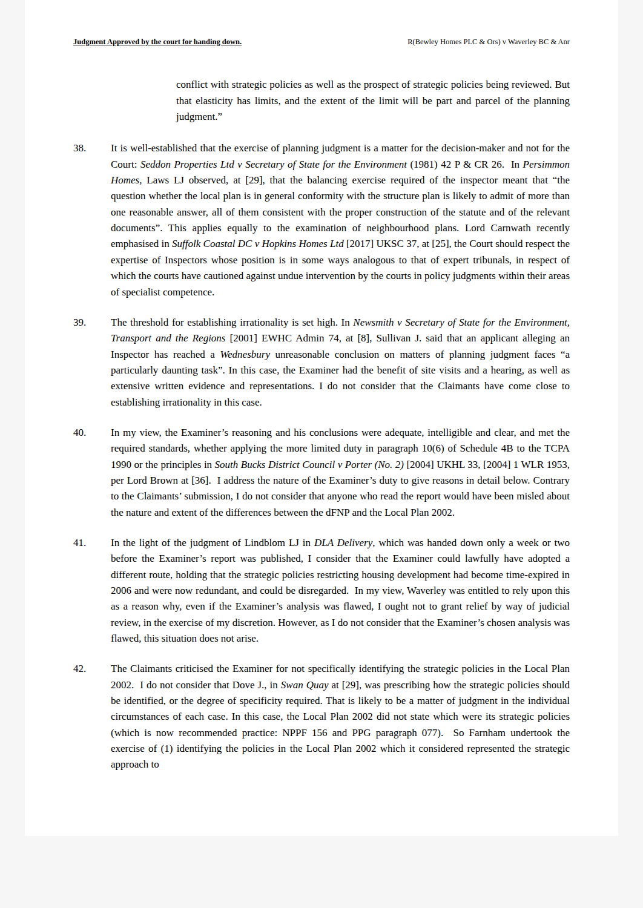Judgment Approved by the court for handing down.
R(Bewley Homes PLC & Ors) v Waverley BC & Anr
conflict with strategic policies as well as the prospect of strategic policies being reviewed. But that elasticity has limits, and the extent of the limit will be part and parcel of the planning judgment.”
It is well-established that the exercise of planning judgment is a matter for the decision-maker and not for the Court: Seddon Properties Ltd v Secretary of State for the Environment (1981) 42 P & CR 26. In Persimmon Homes, Laws LJ observed, at [29], that the balancing exercise required of the inspector meant that “the question whether the local plan is in general conformity with the structure plan is likely to admit of more than one reasonable answer, all of them consistent with the proper construction of the statute and of the relevant documents”. This applies equally to the examination of neighbourhood plans. Lord Carnwath recently emphasised in Suffolk Coastal DC v Hopkins Homes Ltd [2017] UKSC 37, at [25], the Court should respect the expertise of Inspectors whose position is in some ways analogous to that of expert tribunals, in respect of which the courts have cautioned against undue intervention by the courts in policy judgments within their areas of specialist competence.
The threshold for establishing irrationality is set high. In Newsmith v Secretary of State for the Environment, Transport and the Regions [2001] EWHC Admin 74, at [8], Sullivan J. said that an applicant alleging an Inspector has reached a Wednesbury unreasonable conclusion on matters of planning judgment faces “a particularly daunting task”. In this case, the Examiner had the benefit of site visits and a hearing, as well as extensive written evidence and representations. I do not consider that the Claimants have come close to establishing irrationality in this case.
In my view, the Examiner’s reasoning and his conclusions were adequate, intelligible and clear, and met the required standards, whether applying the more limited duty in paragraph 10(6) of Schedule 4B to the TCPA 1990 or the principles in South Bucks District Council v Porter (No. 2) [2004] UKHL 33, [2004] 1 WLR 1953, per Lord Brown at [36]. I address the nature of the Examiner’s duty to give reasons in detail below. Contrary to the Claimants’ submission, I do not consider that anyone who read the report would have been misled about the nature and extent of the differences between the dFNP and the Local Plan 2002.
In the light of the judgment of Lindblom LJ in DLA Delivery, which was handed down only a week or two before the Examiner’s report was published, I consider that the Examiner could lawfully have adopted a different route, holding that the strategic policies restricting housing development had become time-expired in 2006 and were now redundant, and could be disregarded. In my view, Waverley was entitled to rely upon this as a reason why, even if the Examiner’s analysis was flawed, I ought not to grant relief by way of judicial review, in the exercise of my discretion. However, as I do not consider that the Examiner’s chosen analysis was flawed, this situation does not arise.
The Claimants criticised the Examiner for not specifically identifying the strategic policies in the Local Plan 2002. I do not consider that Dove J., in Swan Quay at [29], was prescribing how the strategic policies should be identified, or the degree of specificity required. That is likely to be a matter of judgment in the individual circumstances of each case. In this case, the Local Plan 2002 did not state which were its strategic policies (which is now recommended practice: NPPF 156 and PPG paragraph 077). So Farnham undertook the exercise of (1) identifying the policies in the Local Plan 2002 which it considered represented the strategic approach to